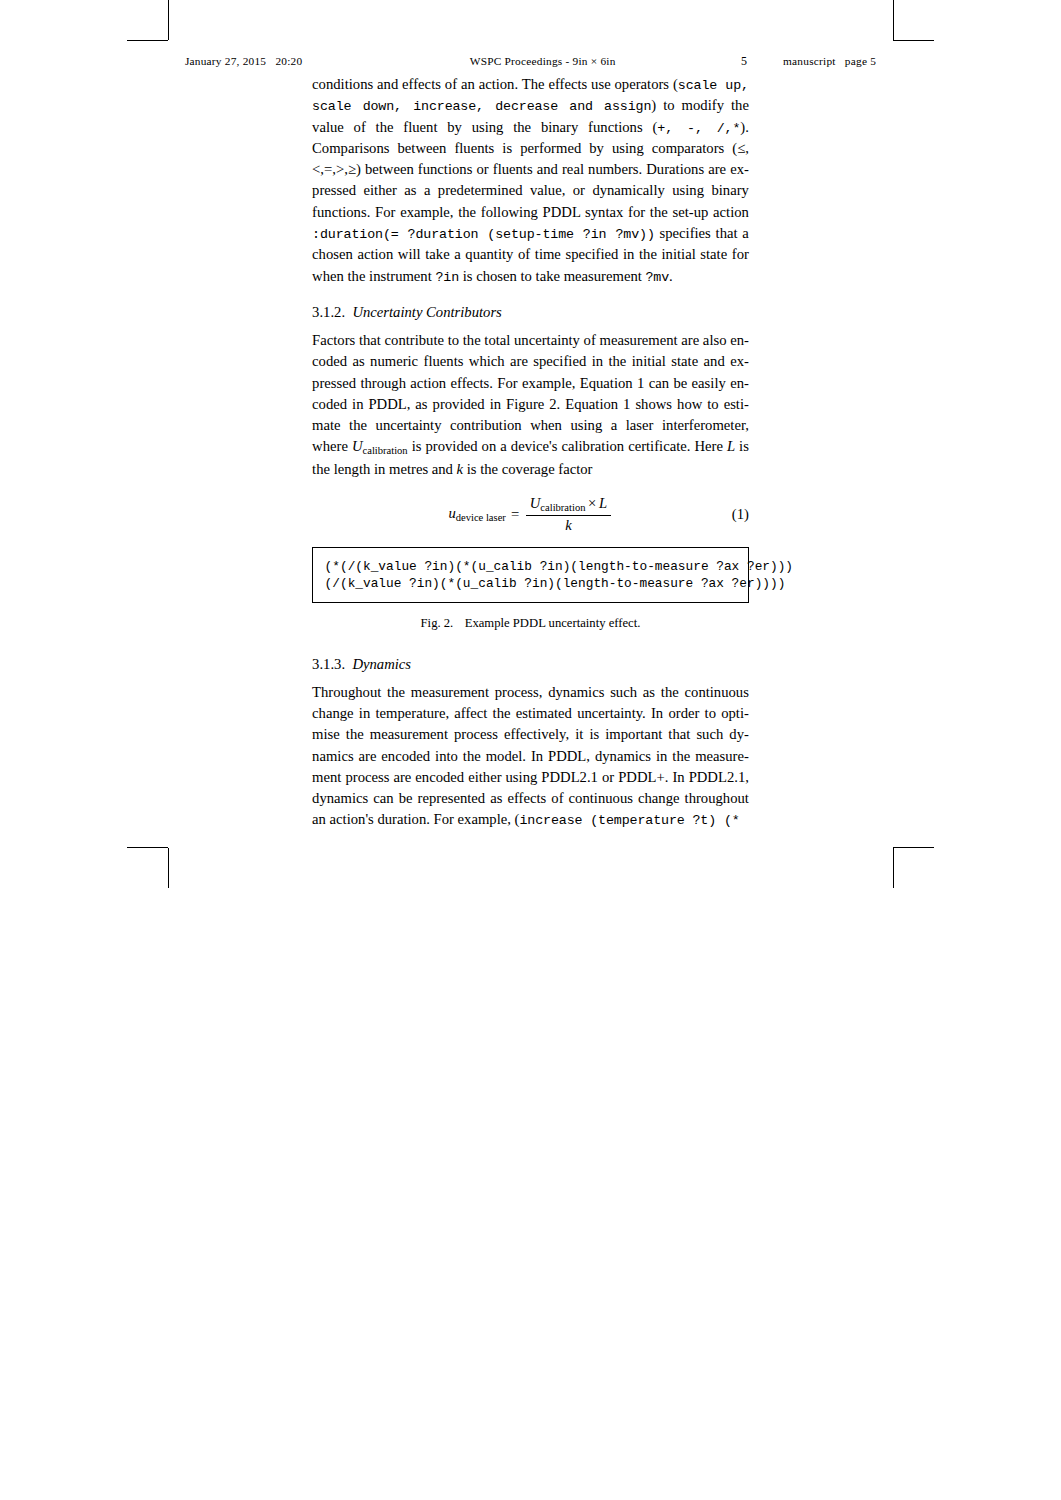January 27, 2015 20:20 WSPC Proceedings - 9in × 6in manuscript page 5
5
conditions and effects of an action. The effects use operators (scale up, scale down, increase, decrease and assign) to modify the value of the fluent by using the binary functions (+, -, /,*). Comparisons between fluents is performed by using comparators (≤,<,=,>,≥) between functions or fluents and real numbers. Durations are expressed either as a predetermined value, or dynamically using binary functions. For example, the following PDDL syntax for the set-up action :duration(= ?duration (setup-time ?in ?mv)) specifies that a chosen action will take a quantity of time specified in the initial state for when the instrument ?in is chosen to take measurement ?mv.
3.1.2. Uncertainty Contributors
Factors that contribute to the total uncertainty of measurement are also encoded as numeric fluents which are specified in the initial state and expressed through action effects. For example, Equation 1 can be easily encoded in PDDL, as provided in Figure 2. Equation 1 shows how to estimate the uncertainty contribution when using a laser interferometer, where Ucalibration is provided on a device's calibration certificate. Here L is the length in metres and k is the coverage factor
udevice laser = Ucalibration×L k
(1)
(*(/(k_value ?in)(*(u_calib ?in)(length-to-measure ?ax ?er)))
(/(k_value ?in)(*(u_calib ?in)(length-to-measure ?ax ?er))))
Fig. 2. Example PDDL uncertainty effect.
3.1.3. Dynamics
Throughout the measurement process, dynamics such as the continuous change in temperature, affect the estimated uncertainty. In order to optimise the measurement process effectively, it is important that such dynamics are encoded into the model. In PDDL, dynamics in the measurement process are encoded either using PDDL2.1 or PDDL+. In PDDL2.1, dynamics can be represented as effects of continuous change throughout an action's duration. For example, (increase (temperature ?t) (*